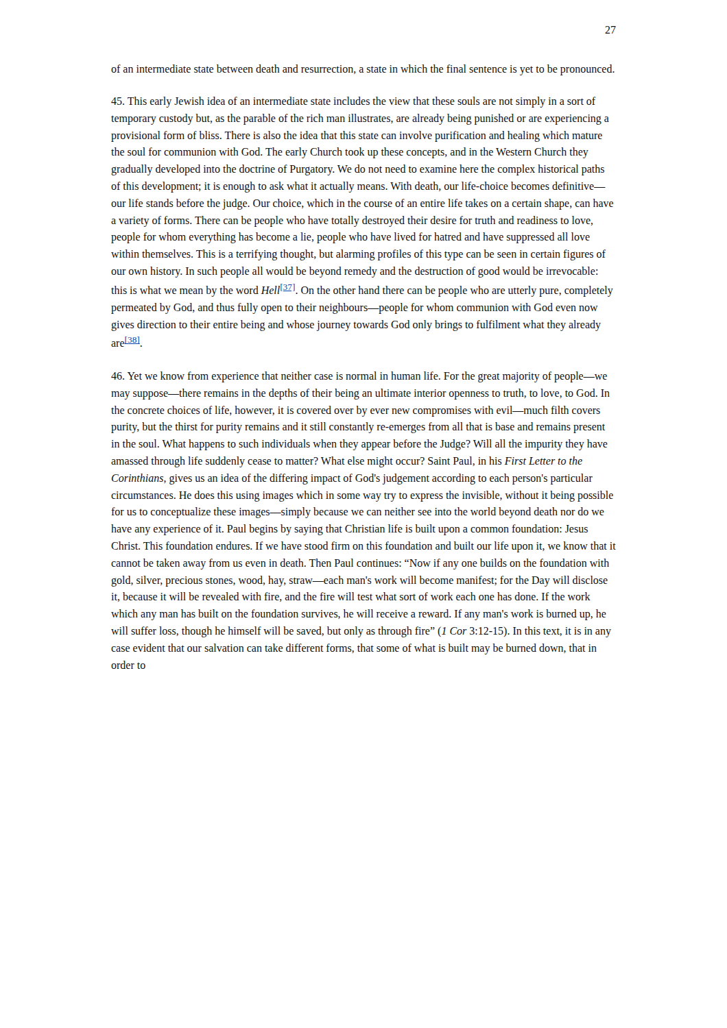27
of an intermediate state between death and resurrection, a state in which the final sentence is yet to be pronounced.
45. This early Jewish idea of an intermediate state includes the view that these souls are not simply in a sort of temporary custody but, as the parable of the rich man illustrates, are already being punished or are experiencing a provisional form of bliss. There is also the idea that this state can involve purification and healing which mature the soul for communion with God. The early Church took up these concepts, and in the Western Church they gradually developed into the doctrine of Purgatory. We do not need to examine here the complex historical paths of this development; it is enough to ask what it actually means. With death, our life-choice becomes definitive—our life stands before the judge. Our choice, which in the course of an entire life takes on a certain shape, can have a variety of forms. There can be people who have totally destroyed their desire for truth and readiness to love, people for whom everything has become a lie, people who have lived for hatred and have suppressed all love within themselves. This is a terrifying thought, but alarming profiles of this type can be seen in certain figures of our own history. In such people all would be beyond remedy and the destruction of good would be irrevocable: this is what we mean by the word Hell[37]. On the other hand there can be people who are utterly pure, completely permeated by God, and thus fully open to their neighbours—people for whom communion with God even now gives direction to their entire being and whose journey towards God only brings to fulfilment what they already are[38].
46. Yet we know from experience that neither case is normal in human life. For the great majority of people—we may suppose—there remains in the depths of their being an ultimate interior openness to truth, to love, to God. In the concrete choices of life, however, it is covered over by ever new compromises with evil—much filth covers purity, but the thirst for purity remains and it still constantly re-emerges from all that is base and remains present in the soul. What happens to such individuals when they appear before the Judge? Will all the impurity they have amassed through life suddenly cease to matter? What else might occur? Saint Paul, in his First Letter to the Corinthians, gives us an idea of the differing impact of God's judgement according to each person's particular circumstances. He does this using images which in some way try to express the invisible, without it being possible for us to conceptualize these images—simply because we can neither see into the world beyond death nor do we have any experience of it. Paul begins by saying that Christian life is built upon a common foundation: Jesus Christ. This foundation endures. If we have stood firm on this foundation and built our life upon it, we know that it cannot be taken away from us even in death. Then Paul continues: “Now if any one builds on the foundation with gold, silver, precious stones, wood, hay, straw—each man's work will become manifest; for the Day will disclose it, because it will be revealed with fire, and the fire will test what sort of work each one has done. If the work which any man has built on the foundation survives, he will receive a reward. If any man's work is burned up, he will suffer loss, though he himself will be saved, but only as through fire” (1 Cor 3:12-15). In this text, it is in any case evident that our salvation can take different forms, that some of what is built may be burned down, that in order to